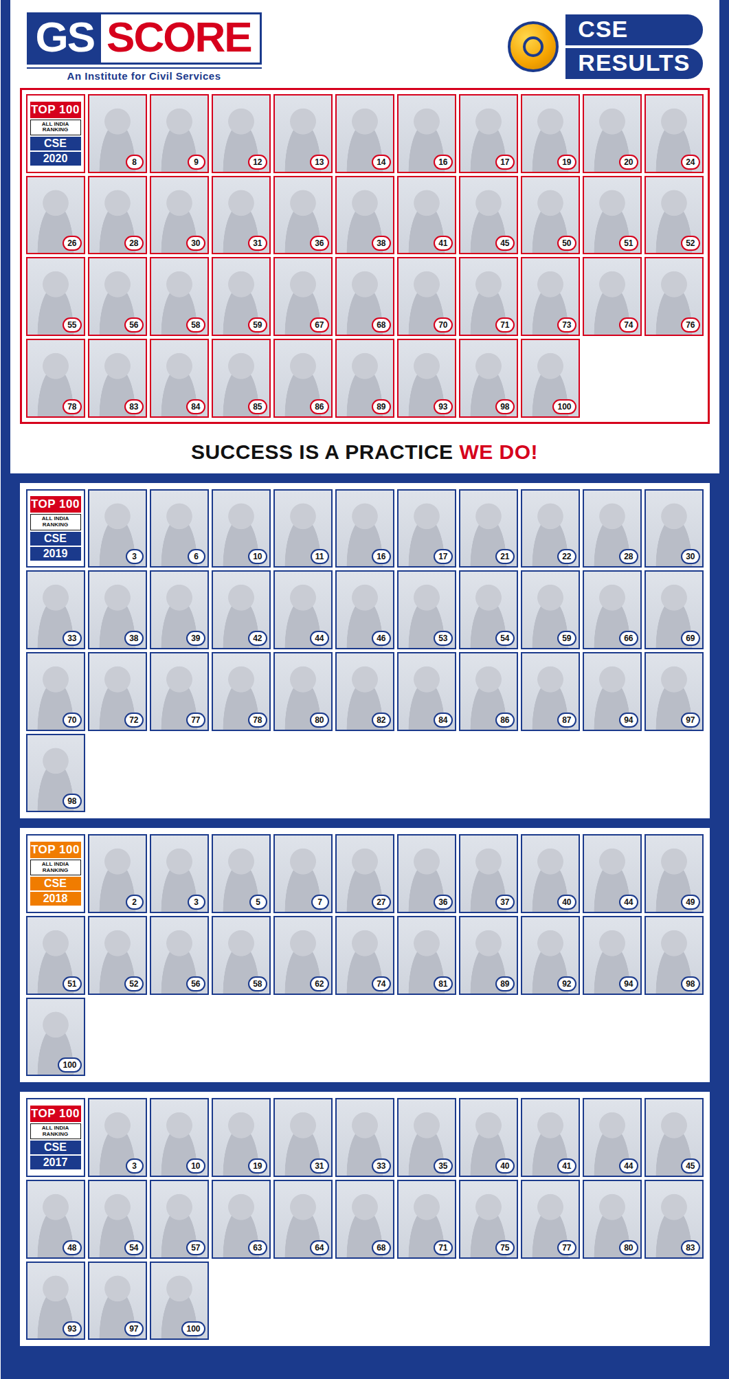GS
SCORE
An Institute for Civil Services
CSE RESULTS
TOP 100
ALL INDIA
RANKING
CSE
2020
8
9
12
13
14
16
17
19
20
24
26
28
30
31
36
38
41
45
50
51
52
55
56
58
59
67
68
70
71
73
74
76
78
83
84
85
86
89
93
98
100
SUCCESS IS A PRACTICE WE DO!
TOP 100
ALL INDIA
RANKING
CSE
2019
3
6
10
11
16
17
21
22
28
30
33
38
39
42
44
46
53
54
59
66
69
70
72
77
78
80
82
84
86
87
94
97
98
TOP 100
ALL INDIA
RANKING
CSE
2018
2
3
5
7
27
36
37
40
44
49
51
52
56
58
62
74
81
89
92
94
98
100
TOP 100
ALL INDIA
RANKING
CSE
2017
3
10
19
31
33
35
40
41
44
45
48
54
57
63
64
68
71
75
77
80
83
93
97
100